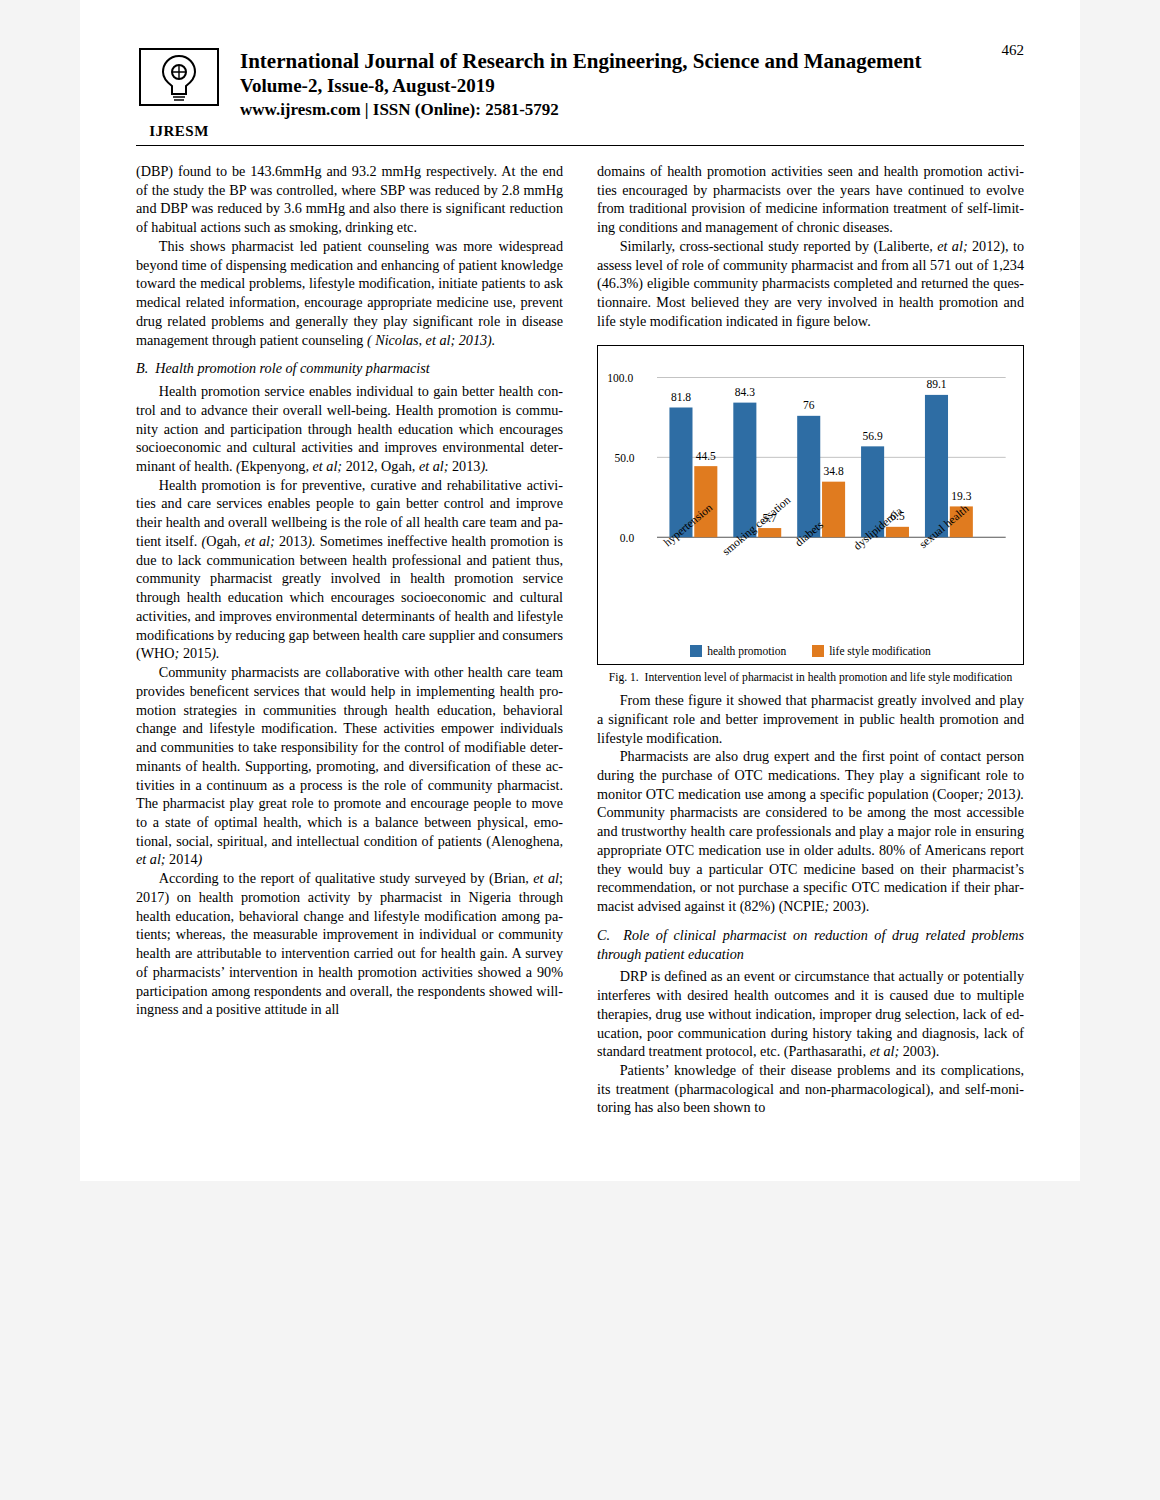462
IJRESM
International Journal of Research in Engineering, Science and Management
Volume-2, Issue-8, August-2019
www.ijresm.com | ISSN (Online): 2581-5792
(DBP) found to be 143.6mmHg and 93.2 mmHg respectively. At the end of the study the BP was controlled, where SBP was reduced by 2.8 mmHg and DBP was reduced by 3.6 mmHg and also there is significant reduction of habitual actions such as smoking, drinking etc.
This shows pharmacist led patient counseling was more widespread beyond time of dispensing medication and enhancing of patient knowledge toward the medical problems, lifestyle modification, initiate patients to ask medical related information, encourage appropriate medicine use, prevent drug related problems and generally they play significant role in disease management through patient counseling ( Nicolas, et al; 2013).
B. Health promotion role of community pharmacist
Health promotion service enables individual to gain better health control and to advance their overall well-being. Health promotion is community action and participation through health education which encourages socioeconomic and cultural activities and improves environmental determinant of health. (Ekpenyong, et al; 2012, Ogah, et al; 2013).
Health promotion is for preventive, curative and rehabilitative activities and care services enables people to gain better control and improve their health and overall wellbeing is the role of all health care team and patient itself. (Ogah, et al; 2013). Sometimes ineffective health promotion is due to lack communication between health professional and patient thus, community pharmacist greatly involved in health promotion service through health education which encourages socioeconomic and cultural activities, and improves environmental determinants of health and lifestyle modifications by reducing gap between health care supplier and consumers (WHO; 2015).
Community pharmacists are collaborative with other health care team provides beneficent services that would help in implementing health promotion strategies in communities through health education, behavioral change and lifestyle modification. These activities empower individuals and communities to take responsibility for the control of modifiable determinants of health. Supporting, promoting, and diversification of these activities in a continuum as a process is the role of community pharmacist. The pharmacist play great role to promote and encourage people to move to a state of optimal health, which is a balance between physical, emotional, social, spiritual, and intellectual condition of patients (Alenoghena, et al; 2014)
According to the report of qualitative study surveyed by (Brian, et al; 2017) on health promotion activity by pharmacist in Nigeria through health education, behavioral change and lifestyle modification among patients; whereas, the measurable improvement in individual or community health are attributable to intervention carried out for health gain. A survey of pharmacists’ intervention in health promotion activities showed a 90% participation among respondents and overall, the respondents showed willingness and a positive attitude in all
domains of health promotion activities seen and health promotion activities encouraged by pharmacists over the years have continued to evolve from traditional provision of medicine information treatment of self-limiting conditions and management of chronic diseases.
Similarly, cross-sectional study reported by (Laliberte, et al; 2012), to assess level of role of community pharmacist and from all 571 out of 1,234 (46.3%) eligible community pharmacists completed and returned the questionnaire. Most believed they are very involved in health promotion and life style modification indicated in figure below.
100.0 50.0 0.0 81.8 44.5 84.3 5.7 76 34.8 56.9 6.5 89.1 19.3 hypertension smoking cessation diabets dyslipidemia sexual health
health promotion life style modification
Fig. 1. Intervention level of pharmacist in health promotion and life style modification
From these figure it showed that pharmacist greatly involved and play a significant role and better improvement in public health promotion and lifestyle modification.
Pharmacists are also drug expert and the first point of contact person during the purchase of OTC medications. They play a significant role to monitor OTC medication use among a specific population (Cooper; 2013). Community pharmacists are considered to be among the most accessible and trustworthy health care professionals and play a major role in ensuring appropriate OTC medication use in older adults. 80% of Americans report they would buy a particular OTC medicine based on their pharmacist’s recommendation, or not purchase a specific OTC medication if their pharmacist advised against it (82%) (NCPIE; 2003).
C. Role of clinical pharmacist on reduction of drug related problems through patient education
DRP is defined as an event or circumstance that actually or potentially interferes with desired health outcomes and it is caused due to multiple therapies, drug use without indication, improper drug selection, lack of education, poor communication during history taking and diagnosis, lack of standard treatment protocol, etc. (Parthasarathi, et al; 2003).
Patients’ knowledge of their disease problems and its complications, its treatment (pharmacological and non-pharmacological), and self-monitoring has also been shown to